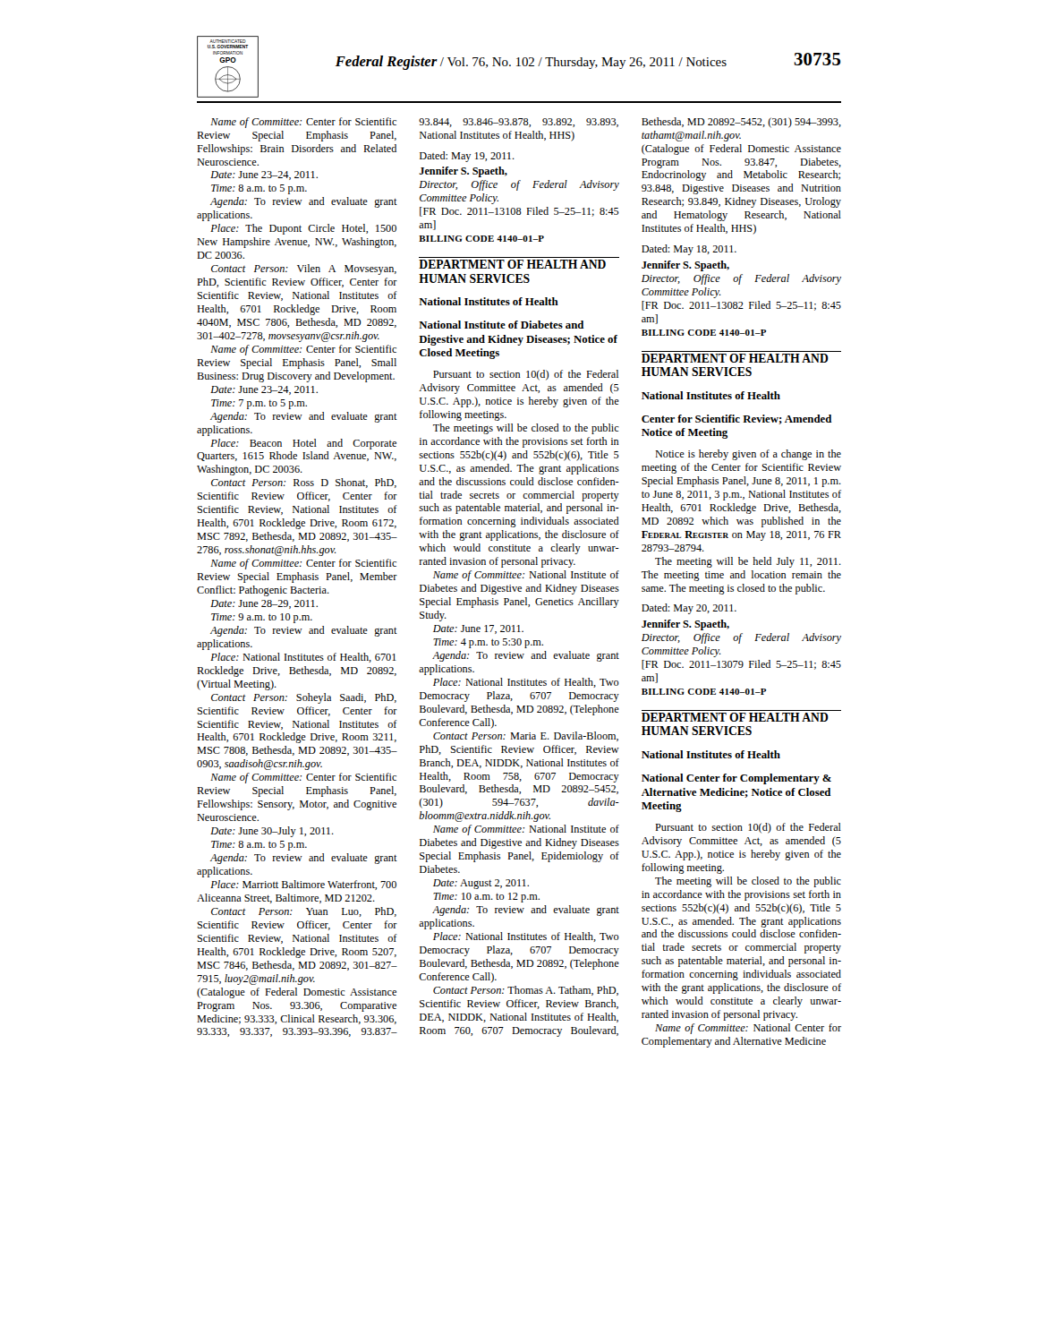AUTHENTICATED U.S. GOVERNMENT INFORMATION GPO
Federal Register / Vol. 76, No. 102 / Thursday, May 26, 2011 / Notices
30735
Name of Committee: Center for Scientific Review Special Emphasis Panel, Fellowships: Brain Disorders and Related Neuroscience.
Date: June 23–24, 2011.
Time: 8 a.m. to 5 p.m.
Agenda: To review and evaluate grant applications.
Place: The Dupont Circle Hotel, 1500 New Hampshire Avenue, NW., Washington, DC 20036.
Contact Person: Vilen A Movsesyan, PhD, Scientific Review Officer, Center for Scientific Review, National Institutes of Health, 6701 Rockledge Drive, Room 4040M, MSC 7806, Bethesda, MD 20892, 301–402–7278, movsesyanv@csr.nih.gov.
Name of Committee: Center for Scientific Review Special Emphasis Panel, Small Business: Drug Discovery and Development.
Date: June 23–24, 2011.
Time: 7 p.m. to 5 p.m.
Agenda: To review and evaluate grant applications.
Place: Beacon Hotel and Corporate Quarters, 1615 Rhode Island Avenue, NW., Washington, DC 20036.
Contact Person: Ross D Shonat, PhD, Scientific Review Officer, Center for Scientific Review, National Institutes of Health, 6701 Rockledge Drive, Room 6172, MSC 7892, Bethesda, MD 20892, 301–435–2786, ross.shonat@nih.hhs.gov.
Name of Committee: Center for Scientific Review Special Emphasis Panel, Member Conflict: Pathogenic Bacteria.
Date: June 28–29, 2011.
Time: 9 a.m. to 10 p.m.
Agenda: To review and evaluate grant applications.
Place: National Institutes of Health, 6701 Rockledge Drive, Bethesda, MD 20892, (Virtual Meeting).
Contact Person: Soheyla Saadi, PhD, Scientific Review Officer, Center for Scientific Review, National Institutes of Health, 6701 Rockledge Drive, Room 3211, MSC 7808, Bethesda, MD 20892, 301–435–0903, saadisoh@csr.nih.gov.
Name of Committee: Center for Scientific Review Special Emphasis Panel, Fellowships: Sensory, Motor, and Cognitive Neuroscience.
Date: June 30–July 1, 2011.
Time: 8 a.m. to 5 p.m.
Agenda: To review and evaluate grant applications.
Place: Marriott Baltimore Waterfront, 700 Aliceanna Street, Baltimore, MD 21202.
Contact Person: Yuan Luo, PhD, Scientific Review Officer, Center for Scientific Review, National Institutes of Health, 6701 Rockledge Drive, Room 5207, MSC 7846, Bethesda, MD 20892, 301–827–7915, luoy2@mail.nih.gov.
(Catalogue of Federal Domestic Assistance Program Nos. 93.306, Comparative Medicine; 93.333, Clinical Research, 93.306, 93.333, 93.337, 93.393–93.396, 93.837–93.844, 93.846–93.878, 93.892, 93.893, National Institutes of Health, HHS)
Dated: May 19, 2011.
Jennifer S. Spaeth,
Director, Office of Federal Advisory Committee Policy.
[FR Doc. 2011–13108 Filed 5–25–11; 8:45 am]
BILLING CODE 4140–01–P
DEPARTMENT OF HEALTH AND HUMAN SERVICES
National Institutes of Health
National Institute of Diabetes and Digestive and Kidney Diseases; Notice of Closed Meetings
Pursuant to section 10(d) of the Federal Advisory Committee Act, as amended (5 U.S.C. App.), notice is hereby given of the following meetings.
The meetings will be closed to the public in accordance with the provisions set forth in sections 552b(c)(4) and 552b(c)(6), Title 5 U.S.C., as amended. The grant applications and the discussions could disclose confidential trade secrets or commercial property such as patentable material, and personal information concerning individuals associated with the grant applications, the disclosure of which would constitute a clearly unwarranted invasion of personal privacy.
Name of Committee: National Institute of Diabetes and Digestive and Kidney Diseases Special Emphasis Panel, Genetics Ancillary Study.
Date: June 17, 2011.
Time: 4 p.m. to 5:30 p.m.
Agenda: To review and evaluate grant applications.
Place: National Institutes of Health, Two Democracy Plaza, 6707 Democracy Boulevard, Bethesda, MD 20892, (Telephone Conference Call).
Contact Person: Maria E. Davila-Bloom, PhD, Scientific Review Officer, Review Branch, DEA, NIDDK, National Institutes of Health, Room 758, 6707 Democracy Boulevard, Bethesda, MD 20892–5452, (301) 594–7637, davila-bloomm@extra.niddk.nih.gov.
Name of Committee: National Institute of Diabetes and Digestive and Kidney Diseases Special Emphasis Panel, Epidemiology of Diabetes.
Date: August 2, 2011.
Time: 10 a.m. to 12 p.m.
Agenda: To review and evaluate grant applications.
Place: National Institutes of Health, Two Democracy Plaza, 6707 Democracy Boulevard, Bethesda, MD 20892, (Telephone Conference Call).
Contact Person: Thomas A. Tatham, PhD, Scientific Review Officer, Review Branch, DEA, NIDDK, National Institutes of Health, Room 760, 6707 Democracy Boulevard, Bethesda, MD 20892–5452, (301) 594–3993, tathamt@mail.nih.gov.
(Catalogue of Federal Domestic Assistance Program Nos. 93.847, Diabetes, Endocrinology and Metabolic Research; 93.848, Digestive Diseases and Nutrition Research; 93.849, Kidney Diseases, Urology and Hematology Research, National Institutes of Health, HHS)
Dated: May 18, 2011.
Jennifer S. Spaeth,
Director, Office of Federal Advisory Committee Policy.
[FR Doc. 2011–13082 Filed 5–25–11; 8:45 am]
BILLING CODE 4140–01–P
DEPARTMENT OF HEALTH AND HUMAN SERVICES
National Institutes of Health
Center for Scientific Review; Amended Notice of Meeting
Notice is hereby given of a change in the meeting of the Center for Scientific Review Special Emphasis Panel, June 8, 2011, 1 p.m. to June 8, 2011, 3 p.m., National Institutes of Health, 6701 Rockledge Drive, Bethesda, MD 20892 which was published in the Federal Register on May 18, 2011, 76 FR 28793–28794.
The meeting will be held July 11, 2011. The meeting time and location remain the same. The meeting is closed to the public.
Dated: May 20, 2011.
Jennifer S. Spaeth,
Director, Office of Federal Advisory Committee Policy.
[FR Doc. 2011–13079 Filed 5–25–11; 8:45 am]
BILLING CODE 4140–01–P
DEPARTMENT OF HEALTH AND HUMAN SERVICES
National Institutes of Health
National Center for Complementary & Alternative Medicine; Notice of Closed Meeting
Pursuant to section 10(d) of the Federal Advisory Committee Act, as amended (5 U.S.C. App.), notice is hereby given of the following meeting.
The meeting will be closed to the public in accordance with the provisions set forth in sections 552b(c)(4) and 552b(c)(6), Title 5 U.S.C., as amended. The grant applications and the discussions could disclose confidential trade secrets or commercial property such as patentable material, and personal information concerning individuals associated with the grant applications, the disclosure of which would constitute a clearly unwarranted invasion of personal privacy.
Name of Committee: National Center for Complementary and Alternative Medicine